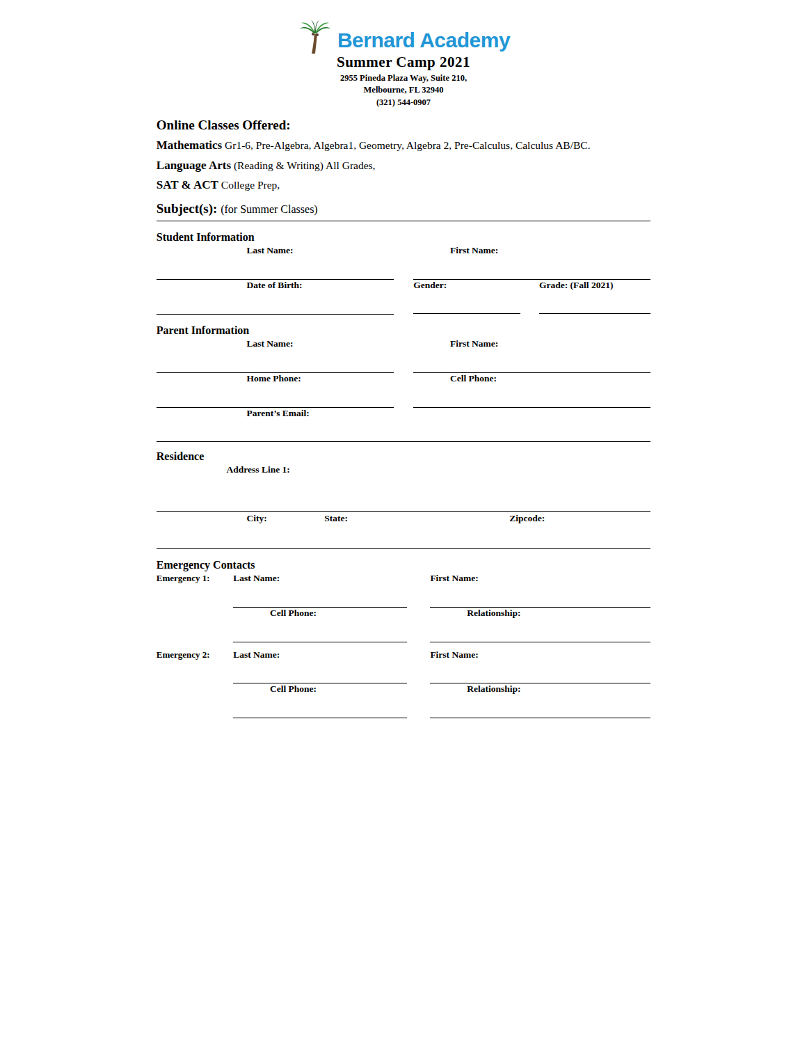Bernard Academy
Summer Camp 2021
2955 Pineda Plaza Way, Suite 210,
Melbourne, FL 32940
(321) 544-0907
Online Classes Offered:
Mathematics Gr1-6, Pre-Algebra, Algebra1, Geometry, Algebra 2, Pre-Calculus, Calculus AB/BC.
Language Arts (Reading & Writing) All Grades,
SAT & ACT College Prep,
Subject(s): (for Summer Classes)
Student Information
| Last Name: | | First Name: |
| Date of Birth: | | / Gender: / / Grade: (Fall 2021) / |
Parent Information
| Last Name: | | First Name: |
| Home Phone: | | Cell Phone: |
| Parent’s Email: | | |
Residence
| Address Line 1: |
| / City: / State: / Zipcode: / |
Emergency Contacts
| Emergency 1: | Last Name: | | First Name: |
| | Cell Phone: | | Relationship: |
| Emergency 2: | Last Name: | | First Name: |
| | Cell Phone: | | Relationship: |